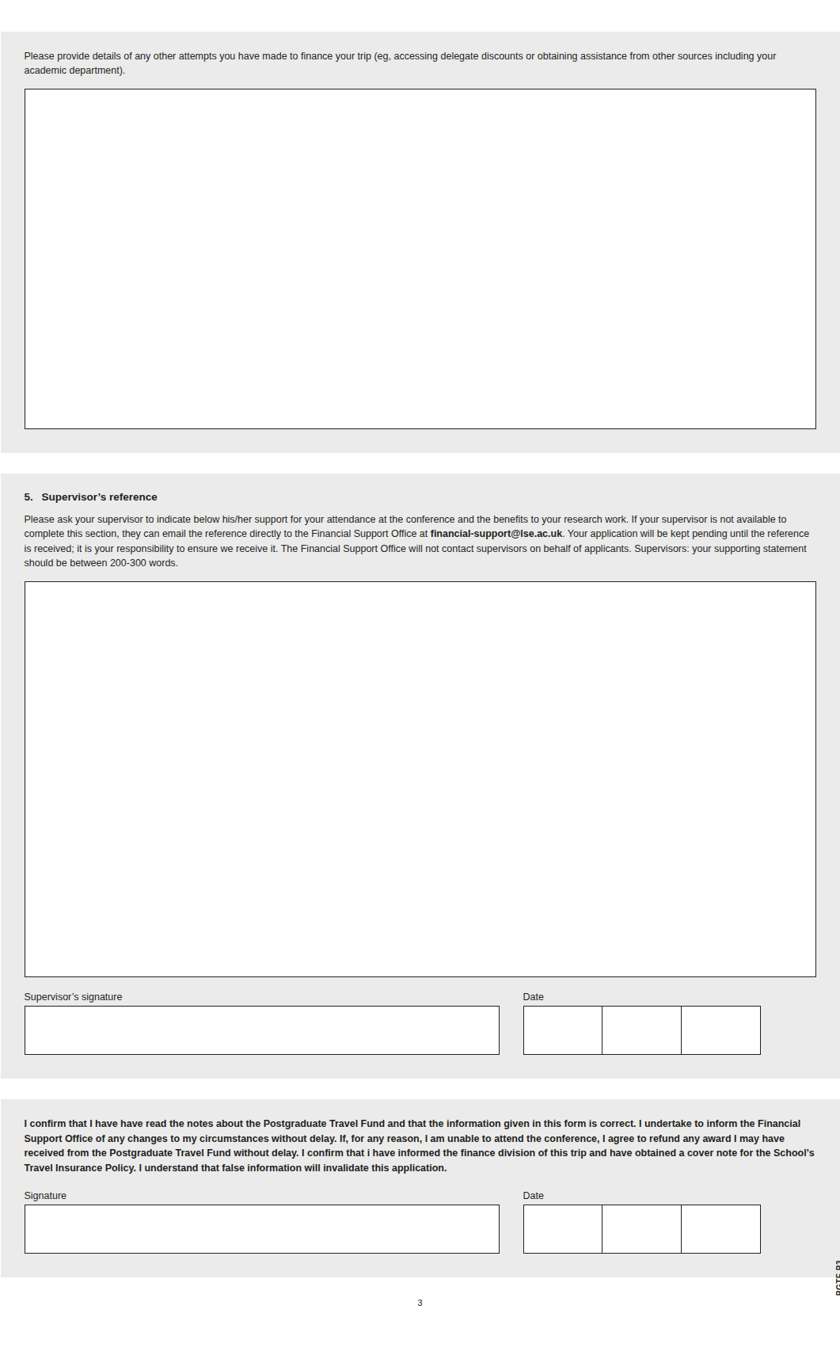Please provide details of any other attempts you have made to finance your trip (eg, accessing delegate discounts or obtaining assistance from other sources including your academic department).
5. Supervisor’s reference
Please ask your supervisor to indicate below his/her support for your attendance at the conference and the benefits to your research work. If your supervisor is not available to complete this section, they can email the reference directly to the Financial Support Office at financial-support@lse.ac.uk. Your application will be kept pending until the reference is received; it is your responsibility to ensure we receive it. The Financial Support Office will not contact supervisors on behalf of applicants. Supervisors: your supporting statement should be between 200-300 words.
Supervisor’s signature
Date
I confirm that I have have read the notes about the Postgraduate Travel Fund and that the information given in this form is correct. I undertake to inform the Financial Support Office of any changes to my circumstances without delay. If, for any reason, I am unable to attend the conference, I agree to refund any award I may have received from the Postgraduate Travel Fund without delay. I confirm that i have informed the finance division of this trip and have obtained a cover note for the School’s Travel Insurance Policy. I understand that false information will invalidate this application.
Signature
Date
PGTF P3
3